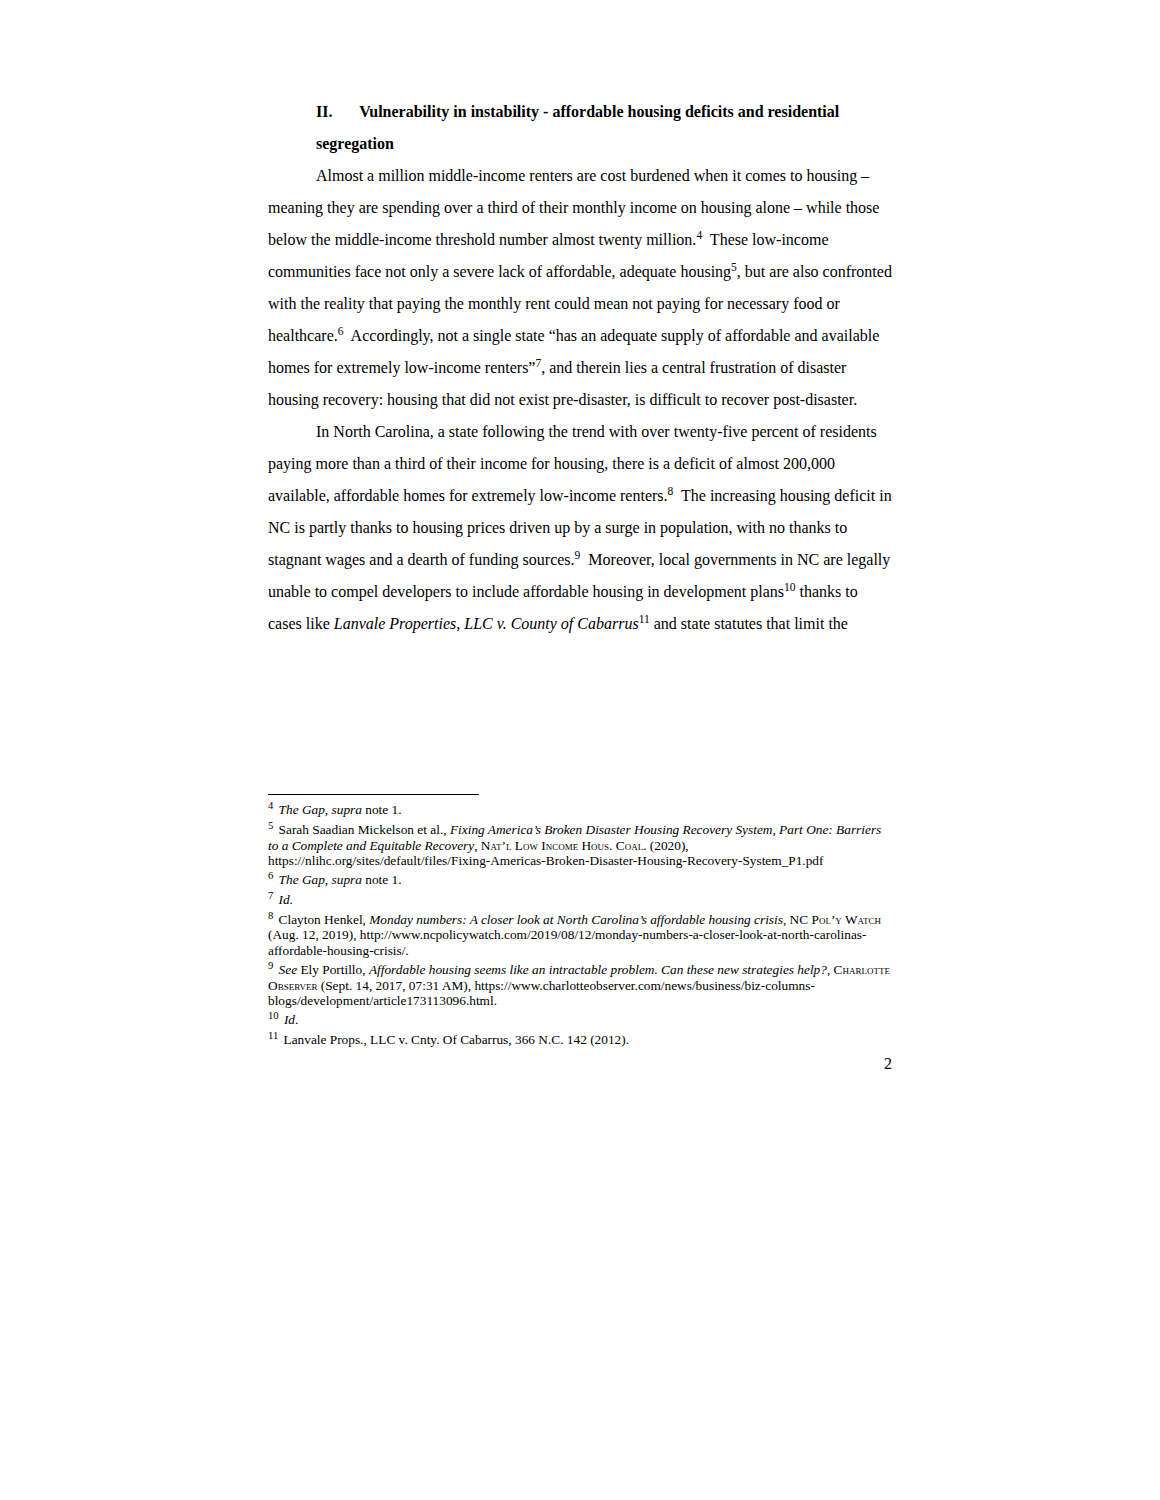II. Vulnerability in instability - affordable housing deficits and residential segregation
Almost a million middle-income renters are cost burdened when it comes to housing – meaning they are spending over a third of their monthly income on housing alone – while those below the middle-income threshold number almost twenty million.4 These low-income communities face not only a severe lack of affordable, adequate housing5, but are also confronted with the reality that paying the monthly rent could mean not paying for necessary food or healthcare.6 Accordingly, not a single state “has an adequate supply of affordable and available homes for extremely low-income renters”7, and therein lies a central frustration of disaster housing recovery: housing that did not exist pre-disaster, is difficult to recover post-disaster.
In North Carolina, a state following the trend with over twenty-five percent of residents paying more than a third of their income for housing, there is a deficit of almost 200,000 available, affordable homes for extremely low-income renters.8 The increasing housing deficit in NC is partly thanks to housing prices driven up by a surge in population, with no thanks to stagnant wages and a dearth of funding sources.9 Moreover, local governments in NC are legally unable to compel developers to include affordable housing in development plans10 thanks to cases like Lanvale Properties, LLC v. County of Cabarrus11 and state statutes that limit the
4 The Gap, supra note 1.
5 Sarah Saadian Mickelson et al., Fixing America’s Broken Disaster Housing Recovery System, Part One: Barriers to a Complete and Equitable Recovery, Nat’l Low Income Hous. Coal. (2020), https://nlihc.org/sites/default/files/Fixing-Americas-Broken-Disaster-Housing-Recovery-System_P1.pdf
6 The Gap, supra note 1.
7 Id.
8 Clayton Henkel, Monday numbers: A closer look at North Carolina’s affordable housing crisis, NC Pol’y Watch (Aug. 12, 2019), http://www.ncpolicywatch.com/2019/08/12/monday-numbers-a-closer-look-at-north-carolinas-affordable-housing-crisis/.
9 See Ely Portillo, Affordable housing seems like an intractable problem. Can these new strategies help?, Charlotte Observer (Sept. 14, 2017, 07:31 AM), https://www.charlotteobserver.com/news/business/biz-columns-blogs/development/article173113096.html.
10 Id.
11 Lanvale Props., LLC v. Cnty. Of Cabarrus, 366 N.C. 142 (2012).
2